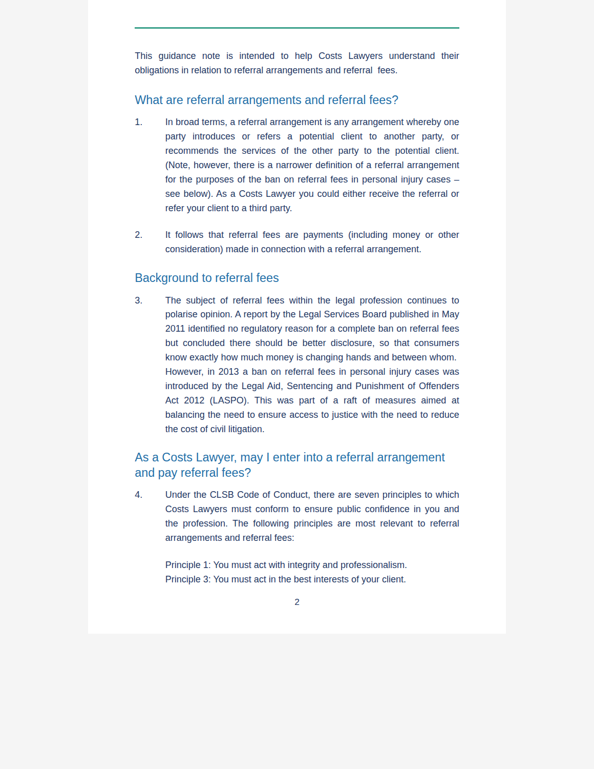This guidance note is intended to help Costs Lawyers understand their obligations in relation to referral arrangements and referral fees.
What are referral arrangements and referral fees?
1. In broad terms, a referral arrangement is any arrangement whereby one party introduces or refers a potential client to another party, or recommends the services of the other party to the potential client. (Note, however, there is a narrower definition of a referral arrangement for the purposes of the ban on referral fees in personal injury cases – see below). As a Costs Lawyer you could either receive the referral or refer your client to a third party.
2. It follows that referral fees are payments (including money or other consideration) made in connection with a referral arrangement.
Background to referral fees
3. The subject of referral fees within the legal profession continues to polarise opinion. A report by the Legal Services Board published in May 2011 identified no regulatory reason for a complete ban on referral fees but concluded there should be better disclosure, so that consumers know exactly how much money is changing hands and between whom. However, in 2013 a ban on referral fees in personal injury cases was introduced by the Legal Aid, Sentencing and Punishment of Offenders Act 2012 (LASPO). This was part of a raft of measures aimed at balancing the need to ensure access to justice with the need to reduce the cost of civil litigation.
As a Costs Lawyer, may I enter into a referral arrangement and pay referral fees?
4. Under the CLSB Code of Conduct, there are seven principles to which Costs Lawyers must conform to ensure public confidence in you and the profession. The following principles are most relevant to referral arrangements and referral fees:
Principle 1: You must act with integrity and professionalism.
Principle 3: You must act in the best interests of your client.
2